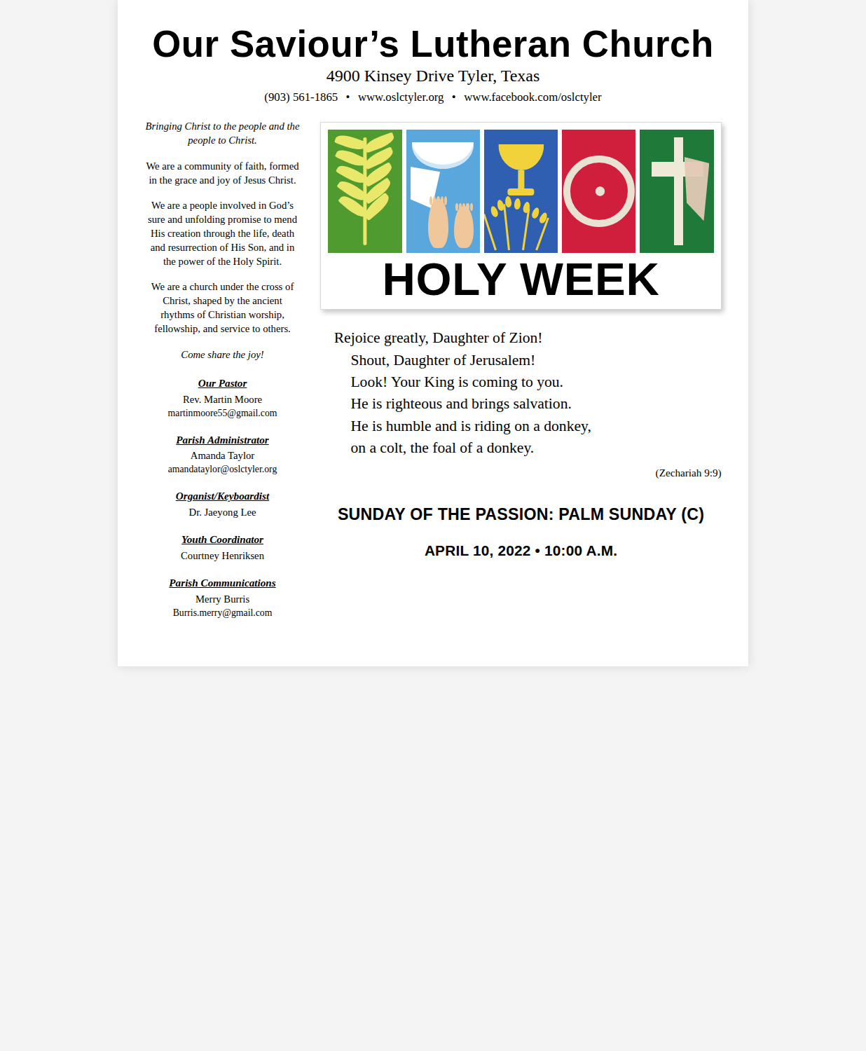Our Saviour’s Lutheran Church
4900 Kinsey Drive Tyler, Texas
(903) 561-1865 • www.oslctyler.org • www.facebook.com/oslctyler
Bringing Christ to the people and the people to Christ.
We are a community of faith, formed in the grace and joy of Jesus Christ.
We are a people involved in God’s sure and unfolding promise to mend His creation through the life, death and resurrection of His Son, and in the power of the Holy Spirit.
We are a church under the cross of Christ, shaped by the ancient rhythms of Christian worship, fellowship, and service to others.
Come share the joy!
Our Pastor
Rev. Martin Moore martinmoore55@gmail.com
Parish Administrator
Amanda Taylor amandataylor@oslctyler.org
Organist/Keyboardist
Dr. Jaeyong Lee
Youth Coordinator
Courtney Henriksen
Parish Communications
Merry Burris Burris.merry@gmail.com
HOLY WEEK
Rejoice greatly, Daughter of Zion!
Shout, Daughter of Jerusalem!
Look! Your King is coming to you.
He is righteous and brings salvation.
He is humble and is riding on a donkey,
on a colt, the foal of a donkey.
(Zechariah 9:9)
SUNDAY OF THE PASSION: PALM SUNDAY (C)
APRIL 10, 2022 • 10:00 A.M.